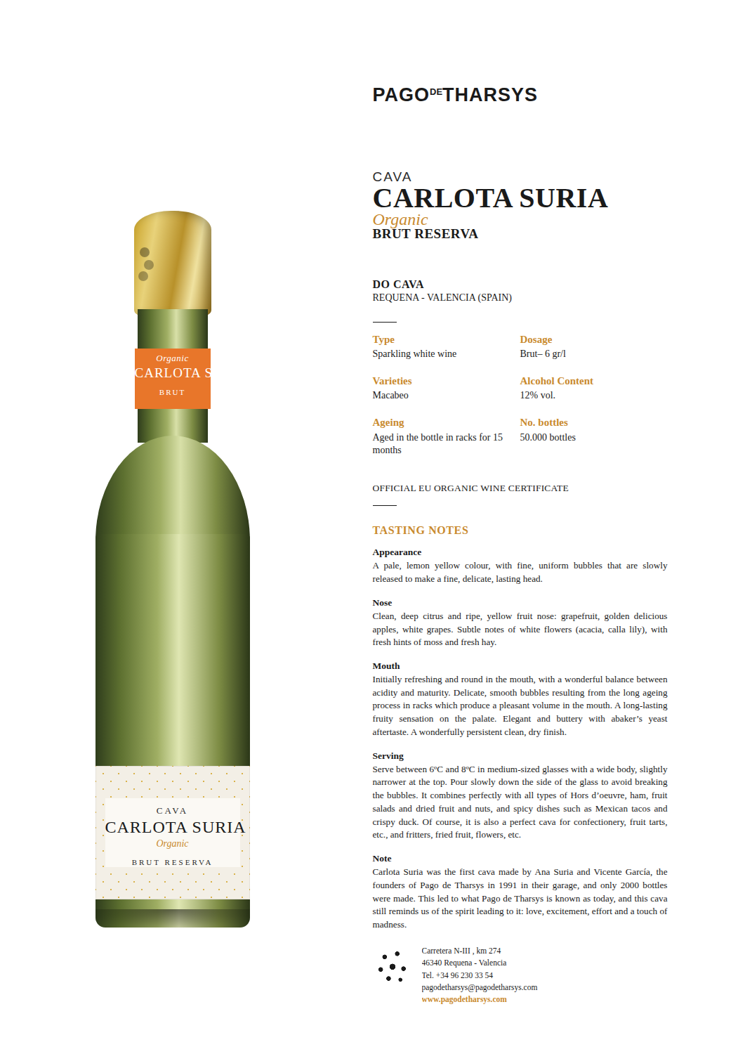Organic
CARLOTA SURIA
BRUT
CAVA
CARLOTA SURIA
Organic
BRUT RESERVA
PAGODETHARSYS
CAVA
CARLOTA SURIA
Organic
BRUT RESERVA
DO CAVA
REQUENA - VALENCIA (SPAIN)
| Type Sparkling white wine | Dosage Brut– 6 gr/l |
| Varieties Macabeo | Alcohol Content 12% vol. |
| Ageing Aged in the bottle in racks for 15 months | No. bottles 50.000 bottles |
OFFICIAL EU ORGANIC WINE CERTIFICATE
TASTING NOTES
Appearance
A pale, lemon yellow colour, with fine, uniform bubbles that are slowly released to make a fine, delicate, lasting head.
Nose
Clean, deep citrus and ripe, yellow fruit nose: grapefruit, golden delicious apples, white grapes. Subtle notes of white flowers (acacia, calla lily), with fresh hints of moss and fresh hay.
Mouth
Initially refreshing and round in the mouth, with a wonderful balance between acidity and maturity. Delicate, smooth bubbles resulting from the long ageing process in racks which produce a pleasant volume in the mouth. A long-lasting fruity sensation on the palate. Elegant and buttery with abaker’s yeast aftertaste. A wonderfully persistent clean, dry finish.
Serving
Serve between 6ºC and 8ºC in medium-sized glasses with a wide body, slightly narrower at the top. Pour slowly down the side of the glass to avoid breaking the bubbles. It combines perfectly with all types of Hors d’oeuvre, ham, fruit salads and dried fruit and nuts, and spicy dishes such as Mexican tacos and crispy duck. Of course, it is also a perfect cava for confectionery, fruit tarts, etc., and fritters, fried fruit, flowers, etc.
Note
Carlota Suria was the first cava made by Ana Suria and Vicente García, the founders of Pago de Tharsys in 1991 in their garage, and only 2000 bottles were made. This led to what Pago de Tharsys is known as today, and this cava still reminds us of the spirit leading to it: love, excitement, effort and a touch of madness.
Carretera N-III , km 274
46340 Requena - Valencia
Tel. +34 96 230 33 54
pagodetharsys@pagodetharsys.com
www.pagodetharsys.com